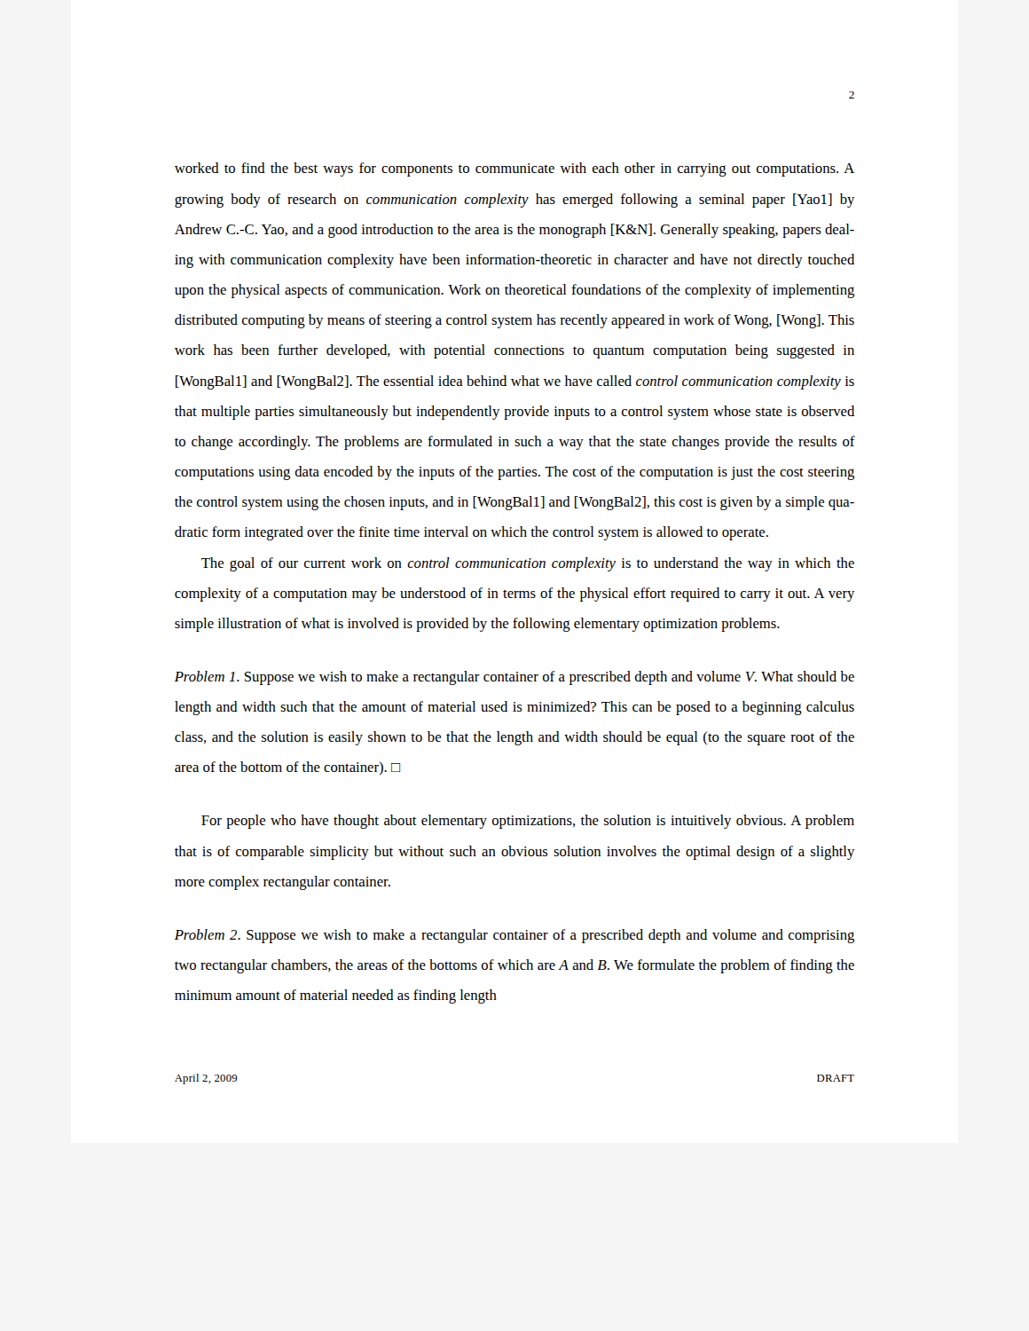2
worked to find the best ways for components to communicate with each other in carrying out computations. A growing body of research on communication complexity has emerged following a seminal paper [Yao1] by Andrew C.-C. Yao, and a good introduction to the area is the monograph [K&N]. Generally speaking, papers dealing with communication complexity have been information-theoretic in character and have not directly touched upon the physical aspects of communication. Work on theoretical foundations of the complexity of implementing distributed computing by means of steering a control system has recently appeared in work of Wong, [Wong]. This work has been further developed, with potential connections to quantum computation being suggested in [WongBal1] and [WongBal2]. The essential idea behind what we have called control communication complexity is that multiple parties simultaneously but independently provide inputs to a control system whose state is observed to change accordingly. The problems are formulated in such a way that the state changes provide the results of computations using data encoded by the inputs of the parties. The cost of the computation is just the cost steering the control system using the chosen inputs, and in [WongBal1] and [WongBal2], this cost is given by a simple quadratic form integrated over the finite time interval on which the control system is allowed to operate.
The goal of our current work on control communication complexity is to understand the way in which the complexity of a computation may be understood of in terms of the physical effort required to carry it out. A very simple illustration of what is involved is provided by the following elementary optimization problems.
Problem 1. Suppose we wish to make a rectangular container of a prescribed depth and volume V. What should be length and width such that the amount of material used is minimized? This can be posed to a beginning calculus class, and the solution is easily shown to be that the length and width should be equal (to the square root of the area of the bottom of the container). □
For people who have thought about elementary optimizations, the solution is intuitively obvious. A problem that is of comparable simplicity but without such an obvious solution involves the optimal design of a slightly more complex rectangular container.
Problem 2. Suppose we wish to make a rectangular container of a prescribed depth and volume and comprising two rectangular chambers, the areas of the bottoms of which are A and B. We formulate the problem of finding the minimum amount of material needed as finding length
April 2, 2009 DRAFT